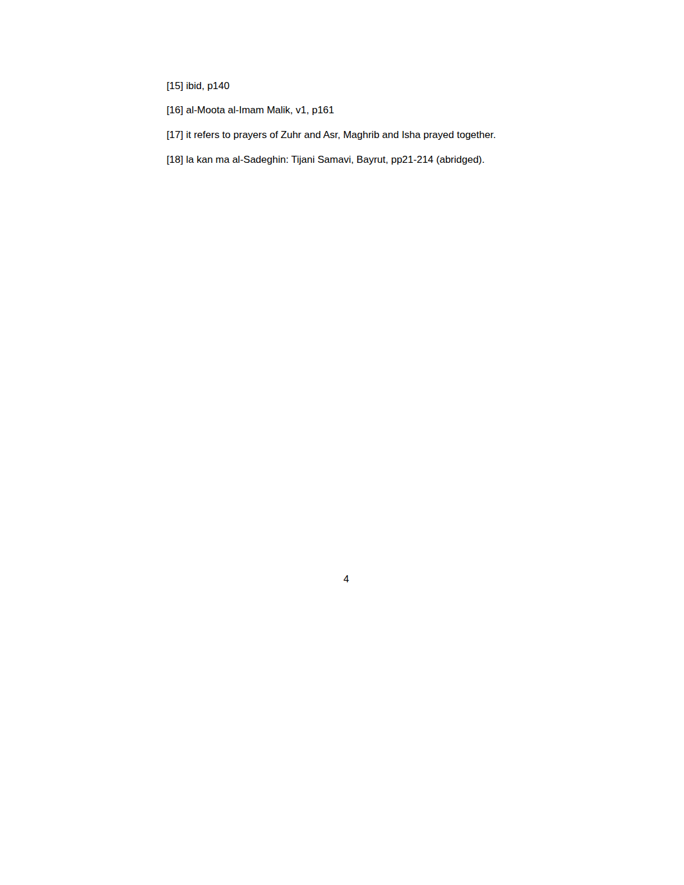[15] ibid, p140
[16] al-Moota al-Imam Malik, v1, p161
[17] it refers to prayers of Zuhr and Asr, Maghrib and Isha prayed together.
[18] la kan ma al-Sadeghin: Tijani Samavi, Bayrut, pp21-214 (abridged).
4